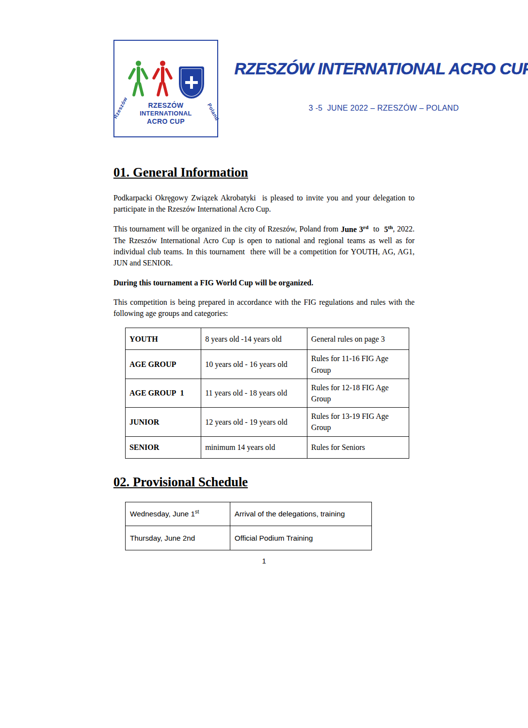RZESZÓW
INTERNATIONAL
ACRO CUP
Rzeszów
Poland
RZESZÓW INTERNATIONAL ACRO CUP RZESZÓW INTERNATIONAL ACRO CUP
3 -5 JUNE 2022 – RZESZÓW – POLAND
01. General Information
Podkarpacki Okręgowy Związek Akrobatyki is pleased to invite you and your delegation to participate in the Rzeszów International Acro Cup.
This tournament will be organized in the city of Rzeszów, Poland from June 3rd to 5th, 2022. The Rzeszów International Acro Cup is open to national and regional teams as well as for individual club teams. In this tournament there will be a competition for YOUTH, AG, AG1, JUN and SENIOR.
During this tournament a FIG World Cup will be organized.
This competition is being prepared in accordance with the FIG regulations and rules with the following age groups and categories:
| YOUTH | 8 years old -14 years old | General rules on page 3 |
| AGE GROUP | 10 years old - 16 years old | Rules for 11-16 FIG Age Group |
| AGE GROUP 1 | 11 years old - 18 years old | Rules for 12-18 FIG Age Group |
| JUNIOR | 12 years old - 19 years old | Rules for 13-19 FIG Age Group |
| SENIOR | minimum 14 years old | Rules for Seniors |
02. Provisional Schedule
| Wednesday, June 1 st | Arrival of the delegations, training |
| Thursday, June 2nd | Official Podium Training |
1